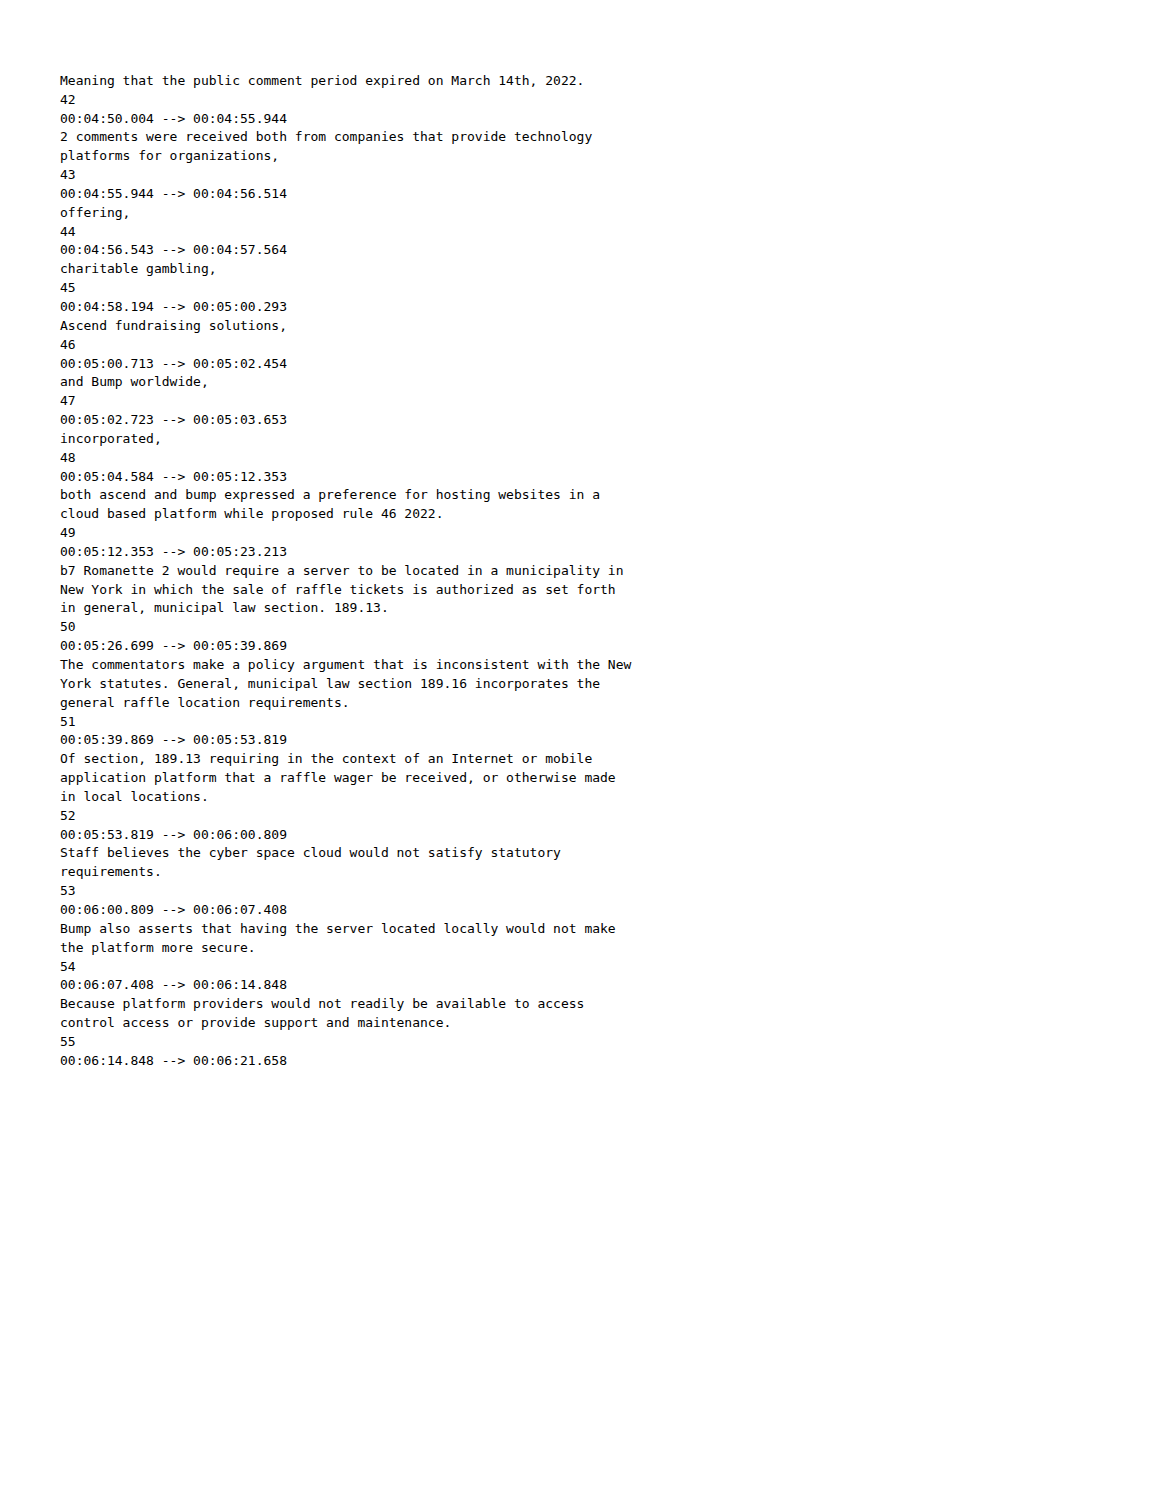Meaning that the public comment period expired on March 14th, 2022.
42
00:04:50.004 --> 00:04:55.944
2 comments were received both from companies that provide technology
platforms for organizations,
43
00:04:55.944 --> 00:04:56.514
offering,
44
00:04:56.543 --> 00:04:57.564
charitable gambling,
45
00:04:58.194 --> 00:05:00.293
Ascend fundraising solutions,
46
00:05:00.713 --> 00:05:02.454
and Bump worldwide,
47
00:05:02.723 --> 00:05:03.653
incorporated,
48
00:05:04.584 --> 00:05:12.353
both ascend and bump expressed a preference for hosting websites in a
cloud based platform while proposed rule 46 2022.
49
00:05:12.353 --> 00:05:23.213
b7 Romanette 2 would require a server to be located in a municipality in
New York in which the sale of raffle tickets is authorized as set forth
in general, municipal law section. 189.13.
50
00:05:26.699 --> 00:05:39.869
The commentators make a policy argument that is inconsistent with the New
York statutes. General, municipal law section 189.16 incorporates the
general raffle location requirements.
51
00:05:39.869 --> 00:05:53.819
Of section, 189.13 requiring in the context of an Internet or mobile
application platform that a raffle wager be received, or otherwise made
in local locations.
52
00:05:53.819 --> 00:06:00.809
Staff believes the cyber space cloud would not satisfy statutory
requirements.
53
00:06:00.809 --> 00:06:07.408
Bump also asserts that having the server located locally would not make
the platform more secure.
54
00:06:07.408 --> 00:06:14.848
Because platform providers would not readily be available to access
control access or provide support and maintenance.
55
00:06:14.848 --> 00:06:21.658